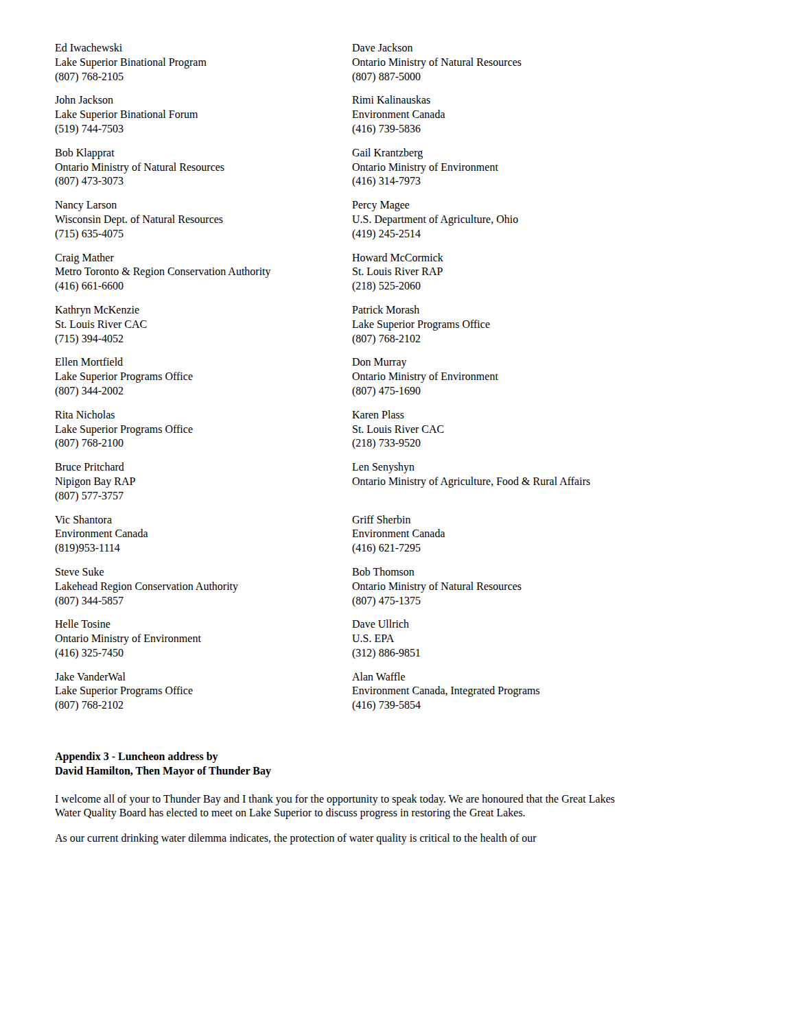Ed Iwachewski Lake Superior Binational Program (807) 768-2105
Dave Jackson Ontario Ministry of Natural Resources (807) 887-5000
John Jackson Lake Superior Binational Forum (519) 744-7503
Rimi Kalinauskas Environment Canada (416) 739-5836
Bob Klapprat Ontario Ministry of Natural Resources (807) 473-3073
Gail Krantzberg Ontario Ministry of Environment (416) 314-7973
Nancy Larson Wisconsin Dept. of Natural Resources (715) 635-4075
Percy Magee U.S. Department of Agriculture, Ohio (419) 245-2514
Craig Mather Metro Toronto & Region Conservation Authority (416) 661-6600
Howard McCormick St. Louis River RAP (218) 525-2060
Kathryn McKenzie St. Louis River CAC (715) 394-4052
Patrick Morash Lake Superior Programs Office (807) 768-2102
Ellen Mortfield Lake Superior Programs Office (807) 344-2002
Don Murray Ontario Ministry of Environment (807) 475-1690
Rita Nicholas Lake Superior Programs Office (807) 768-2100
Karen Plass St. Louis River CAC (218) 733-9520
Bruce Pritchard Nipigon Bay RAP (807) 577-3757
Len Senyshyn Ontario Ministry of Agriculture, Food & Rural Affairs
Vic Shantora Environment Canada (819)953-1114
Griff Sherbin Environment Canada (416) 621-7295
Steve Suke Lakehead Region Conservation Authority (807) 344-5857
Bob Thomson Ontario Ministry of Natural Resources (807) 475-1375
Helle Tosine Ontario Ministry of Environment (416) 325-7450
Dave Ullrich U.S. EPA (312) 886-9851
Jake VanderWal Lake Superior Programs Office (807) 768-2102
Alan Waffle Environment Canada, Integrated Programs (416) 739-5854
Appendix 3 - Luncheon address by
David Hamilton, Then Mayor of Thunder Bay
I welcome all of your to Thunder Bay and I thank you for the opportunity to speak today. We are honoured that the Great Lakes Water Quality Board has elected to meet on Lake Superior to discuss progress in restoring the Great Lakes.
As our current drinking water dilemma indicates, the protection of water quality is critical to the health of our